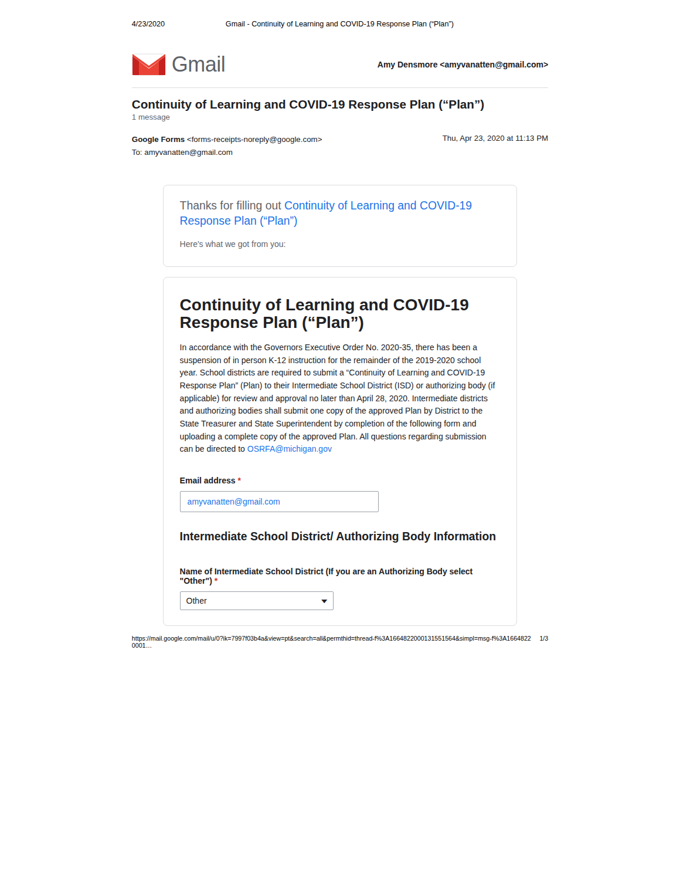4/23/2020 Gmail - Continuity of Learning and COVID-19 Response Plan (“Plan”)
Gmail
Amy Densmore <amyvanatten@gmail.com>
Continuity of Learning and COVID-19 Response Plan (“Plan”)
1 message
Google Forms <forms-receipts-noreply@google.com>
Thu, Apr 23, 2020 at 11:13 PM
To: amyvanatten@gmail.com
Thanks for filling out Continuity of Learning and COVID-19 Response Plan (“Plan”)
Here's what we got from you:
Continuity of Learning and COVID-19 Response Plan (“Plan”)
In accordance with the Governors Executive Order No. 2020-35, there has been a suspension of in person K-12 instruction for the remainder of the 2019-2020 school year. School districts are required to submit a “Continuity of Learning and COVID-19 Response Plan” (Plan) to their Intermediate School District (ISD) or authorizing body (if applicable) for review and approval no later than April 28, 2020. Intermediate districts and authorizing bodies shall submit one copy of the approved Plan by District to the State Treasurer and State Superintendent by completion of the following form and uploading a complete copy of the approved Plan. All questions regarding submission can be directed to OSRFA@michigan.gov
Email address *
amyvanatten@gmail.com
Intermediate School District/ Authorizing Body Information
Name of Intermediate School District (If you are an Authorizing Body select "Other") *
Other ▼
https://mail.google.com/mail/u/0?ik=7997f03b4a&view=pt&search=all&permthid=thread-f%3A1664822000131551564&simpl=msg-f%3A16648220001… 1/3